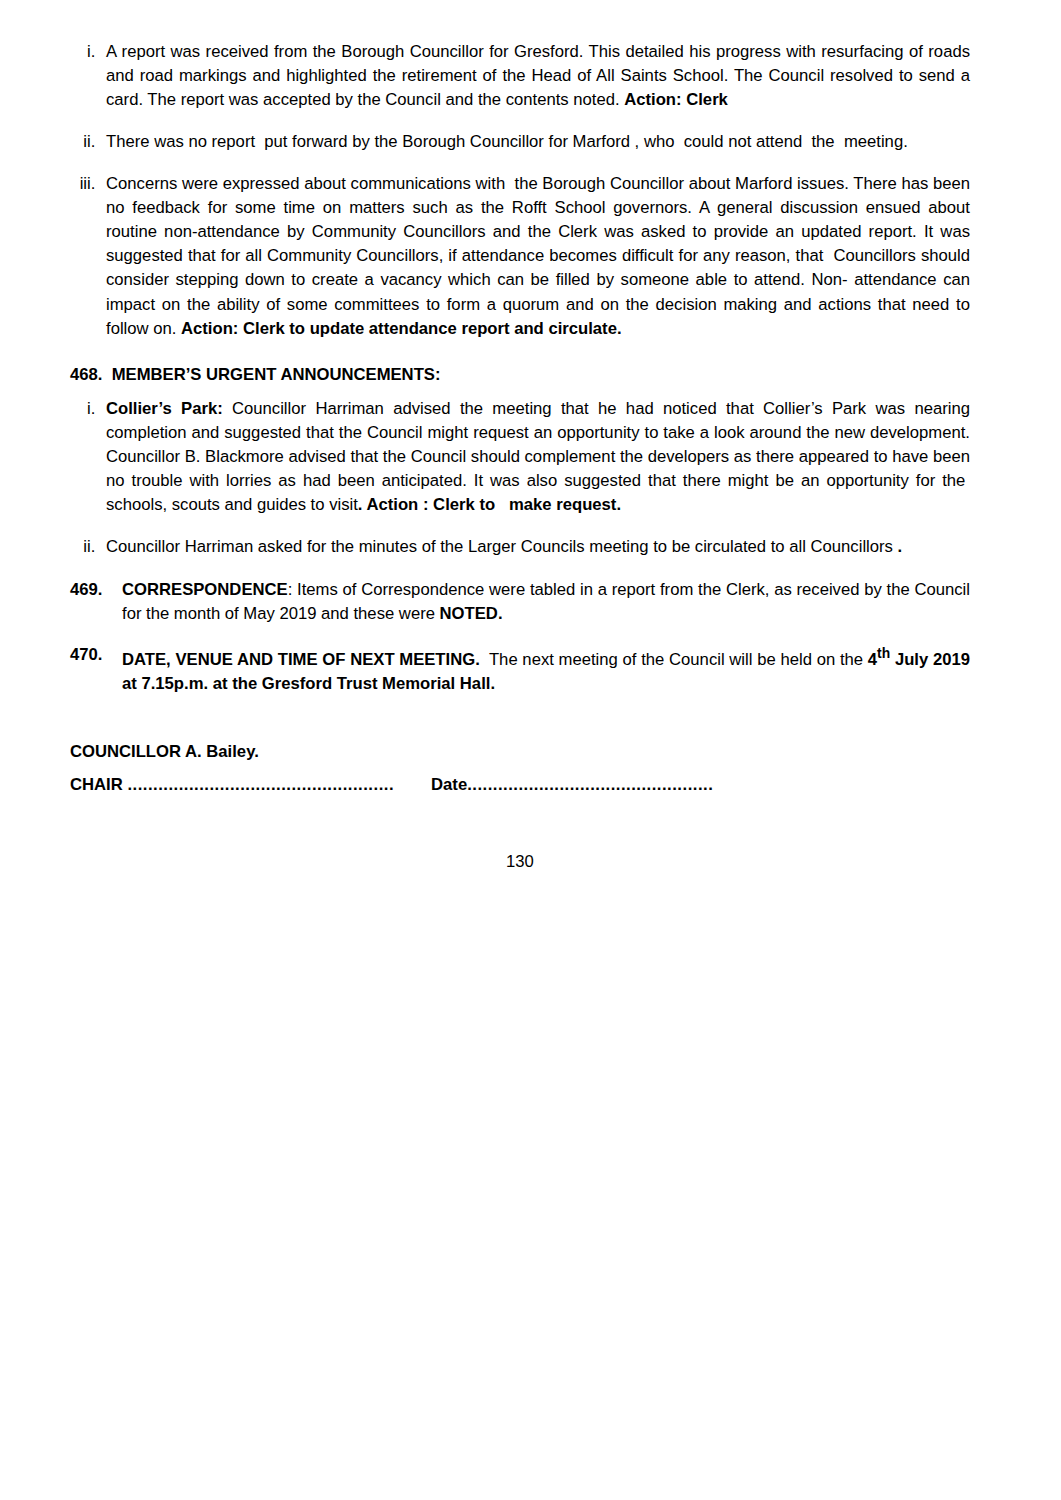A report was received from the Borough Councillor for Gresford. This detailed his progress with resurfacing of roads and road markings and highlighted the retirement of the Head of All Saints School. The Council resolved to send a card. The report was accepted by the Council and the contents noted. Action: Clerk
There was no report put forward by the Borough Councillor for Marford , who could not attend the meeting.
Concerns were expressed about communications with the Borough Councillor about Marford issues. There has been no feedback for some time on matters such as the Rofft School governors. A general discussion ensued about routine non-attendance by Community Councillors and the Clerk was asked to provide an updated report. It was suggested that for all Community Councillors, if attendance becomes difficult for any reason, that Councillors should consider stepping down to create a vacancy which can be filled by someone able to attend. Non- attendance can impact on the ability of some committees to form a quorum and on the decision making and actions that need to follow on. Action: Clerk to update attendance report and circulate.
468. MEMBER’S URGENT ANNOUNCEMENTS:
Collier’s Park: Councillor Harriman advised the meeting that he had noticed that Collier’s Park was nearing completion and suggested that the Council might request an opportunity to take a look around the new development. Councillor B. Blackmore advised that the Council should complement the developers as there appeared to have been no trouble with lorries as had been anticipated. It was also suggested that there might be an opportunity for the schools, scouts and guides to visit. Action : Clerk to make request.
Councillor Harriman asked for the minutes of the Larger Councils meeting to be circulated to all Councillors .
469. CORRESPONDENCE: Items of Correspondence were tabled in a report from the Clerk, as received by the Council for the month of May 2019 and these were NOTED.
470. DATE, VENUE AND TIME OF NEXT MEETING. The next meeting of the Council will be held on the 4th July 2019 at 7.15p.m. at the Gresford Trust Memorial Hall.
COUNCILLOR A. Bailey.
CHAIR .................................................... Date................................................
130